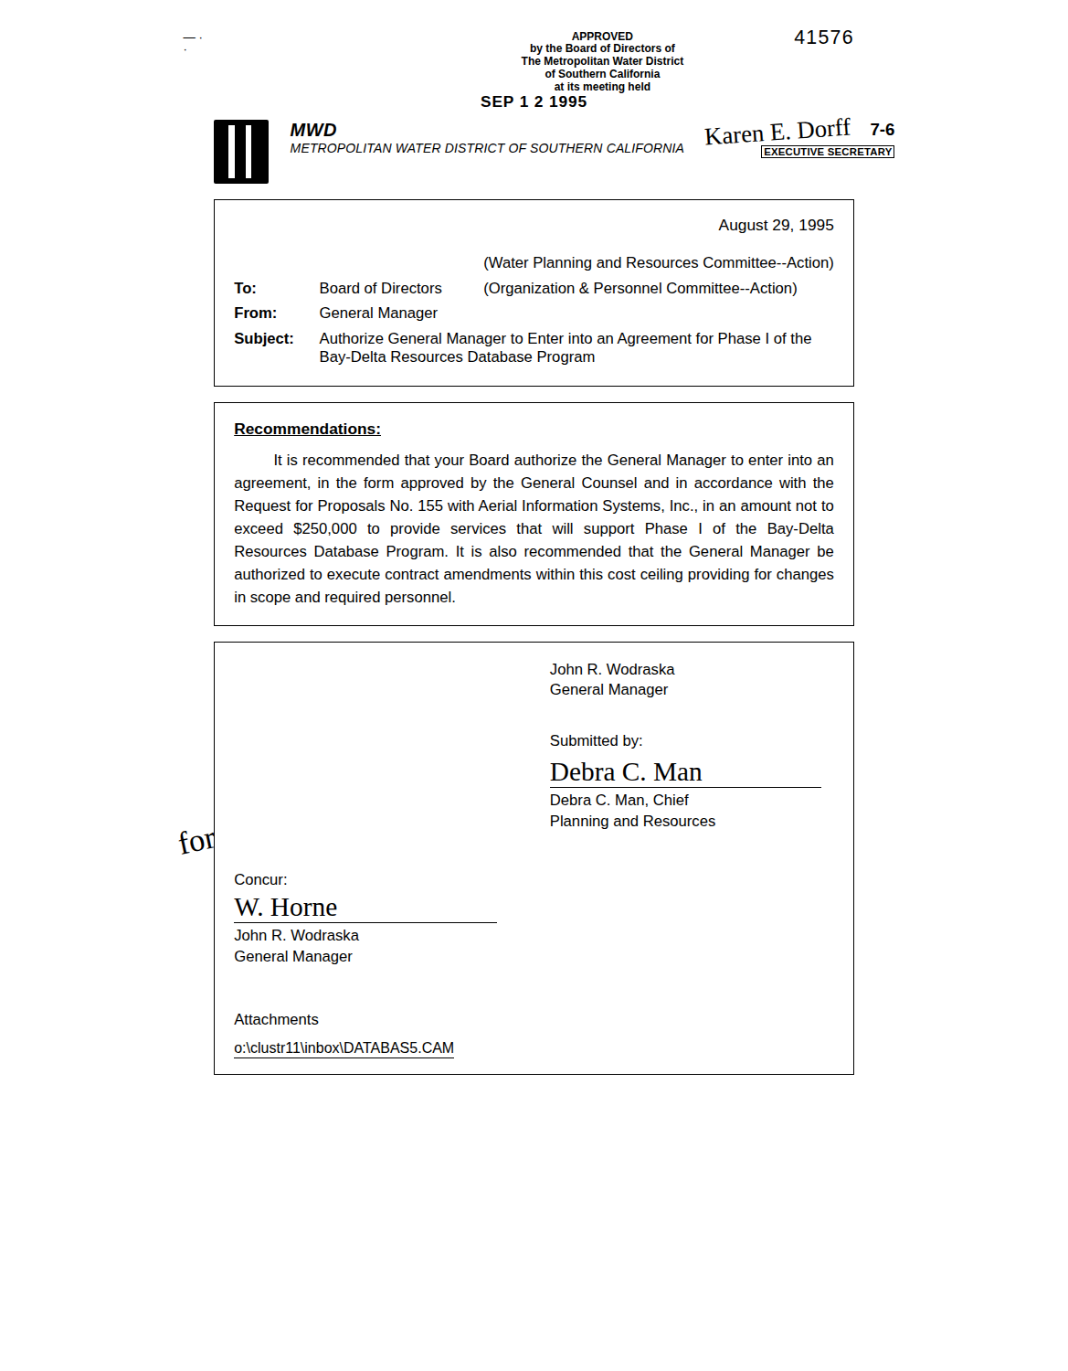— ·
·
41576
APPROVED
by the Board of Directors of
The Metropolitan Water District
of Southern California
at its meeting held
SEP 1 2 1995
MWD
METROPOLITAN WATER DISTRICT OF SOUTHERN CALIFORNIA
Karen E. Dorff 7-6
EXECUTIVE SECRETARY
August 29, 1995
| | | (Water Planning and Resources Committee--Action) |
| To: | Board of Directors | (Organization & Personnel Committee--Action) |
| From: | General Manager |
| Subject: | Authorize General Manager to Enter into an Agreement for Phase I of the Bay-Delta Resources Database Program |
Recommendations:
It is recommended that your Board authorize the General Manager to enter into an agreement, in the form approved by the General Counsel and in accordance with the Request for Proposals No. 155 with Aerial Information Systems, Inc., in an amount not to exceed $250,000 to provide services that will support Phase I of the Bay-Delta Resources Database Program. It is also recommended that the General Manager be authorized to execute contract amendments within this cost ceiling providing for changes in scope and required personnel.
for
John R. Wodraska
General Manager
Submitted by:
Debra C. Man
Debra C. Man, Chief
Planning and Resources
Concur:
W. Horne
John R. Wodraska
General Manager
Attachments
o:\clustr11\inbox\DATABAS5.CAM